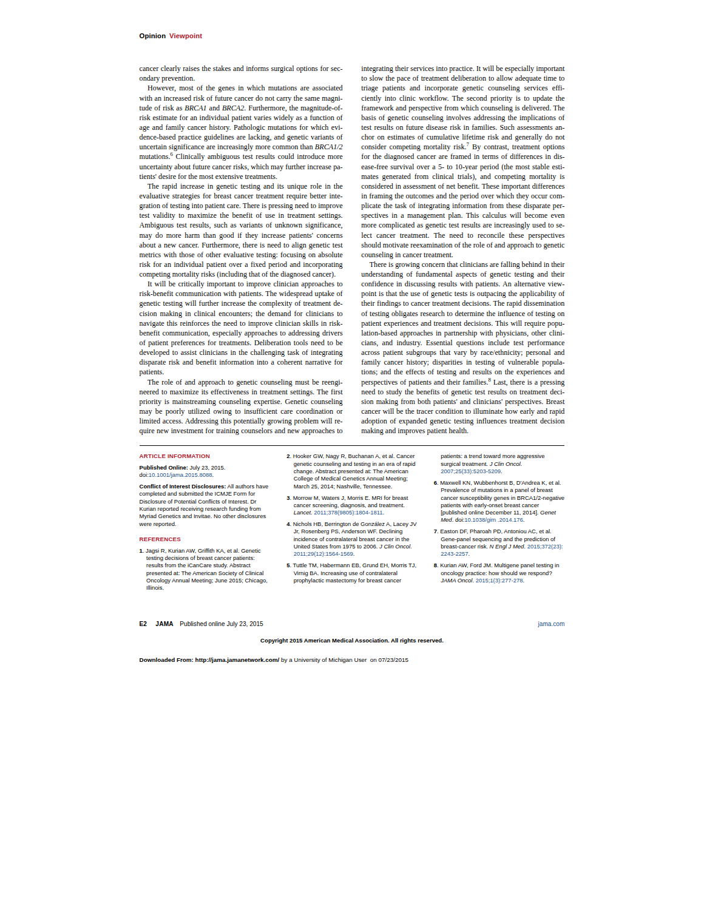Opinion Viewpoint
cancer clearly raises the stakes and informs surgical options for secondary prevention.
However, most of the genes in which mutations are associated with an increased risk of future cancer do not carry the same magnitude of risk as BRCA1 and BRCA2. Furthermore, the magnitude-of-risk estimate for an individual patient varies widely as a function of age and family cancer history. Pathologic mutations for which evidence-based practice guidelines are lacking, and genetic variants of uncertain significance are increasingly more common than BRCA1/2 mutations.6 Clinically ambiguous test results could introduce more uncertainty about future cancer risks, which may further increase patients' desire for the most extensive treatments.
The rapid increase in genetic testing and its unique role in the evaluative strategies for breast cancer treatment require better integration of testing into patient care. There is pressing need to improve test validity to maximize the benefit of use in treatment settings. Ambiguous test results, such as variants of unknown significance, may do more harm than good if they increase patients' concerns about a new cancer. Furthermore, there is need to align genetic test metrics with those of other evaluative testing: focusing on absolute risk for an individual patient over a fixed period and incorporating competing mortality risks (including that of the diagnosed cancer).
It will be critically important to improve clinician approaches to risk-benefit communication with patients. The widespread uptake of genetic testing will further increase the complexity of treatment decision making in clinical encounters; the demand for clinicians to navigate this reinforces the need to improve clinician skills in risk-benefit communication, especially approaches to addressing drivers of patient preferences for treatments. Deliberation tools need to be developed to assist clinicians in the challenging task of integrating disparate risk and benefit information into a coherent narrative for patients.
The role of and approach to genetic counseling must be reengineered to maximize its effectiveness in treatment settings. The first priority is mainstreaming counseling expertise. Genetic counseling may be poorly utilized owing to insufficient care coordination or limited access. Addressing this potentially growing problem will require new investment for training counselors and new approaches to integrating their services into practice. It will be especially important to slow the pace of treatment deliberation to allow adequate time to triage patients and incorporate genetic counseling services efficiently into clinic workflow. The second priority is to update the framework and perspective from which counseling is delivered. The basis of genetic counseling involves addressing the implications of test results on future disease risk in families. Such assessments anchor on estimates of cumulative lifetime risk and generally do not consider competing mortality risk.7 By contrast, treatment options for the diagnosed cancer are framed in terms of differences in disease-free survival over a 5- to 10-year period (the most stable estimates generated from clinical trials), and competing mortality is considered in assessment of net benefit. These important differences in framing the outcomes and the period over which they occur complicate the task of integrating information from these disparate perspectives in a management plan. This calculus will become even more complicated as genetic test results are increasingly used to select cancer treatment. The need to reconcile these perspectives should motivate reexamination of the role of and approach to genetic counseling in cancer treatment.
There is growing concern that clinicians are falling behind in their understanding of fundamental aspects of genetic testing and their confidence in discussing results with patients. An alternative viewpoint is that the use of genetic tests is outpacing the applicability of their findings to cancer treatment decisions. The rapid dissemination of testing obligates research to determine the influence of testing on patient experiences and treatment decisions. This will require population-based approaches in partnership with physicians, other clinicians, and industry. Essential questions include test performance across patient subgroups that vary by race/ethnicity; personal and family cancer history; disparities in testing of vulnerable populations; and the effects of testing and results on the experiences and perspectives of patients and their families.8 Last, there is a pressing need to study the benefits of genetic test results on treatment decision making from both patients' and clinicians' perspectives. Breast cancer will be the tracer condition to illuminate how early and rapid adoption of expanded genetic testing influences treatment decision making and improves patient health.
Article Information
Published Online: July 23, 2015.
doi:10.1001/jama.2015.8088.
Conflict of Interest Disclosures: All authors have completed and submitted the ICMJE Form for Disclosure of Potential Conflicts of Interest. Dr Kurian reported receiving research funding from Myriad Genetics and Invitae. No other disclosures were reported.
References
1. Jagsi R, Kurian AW, Griffith KA, et al. Genetic testing decisions of breast cancer patients: results from the iCanCare study. Abstract presented at: The American Society of Clinical Oncology Annual Meeting; June 2015; Chicago, Illinois.
2. Hooker GW, Nagy R, Buchanan A, et al. Cancer genetic counseling and testing in an era of rapid change. Abstract presented at: The American College of Medical Genetics Annual Meeting; March 25, 2014; Nashville, Tennessee.
3. Morrow M, Waters J, Morris E. MRI for breast cancer screening, diagnosis, and treatment. Lancet. 2011;378(9805):1804-1811.
4. Nichols HB, Berrington de González A, Lacey JV Jr, Rosenberg PS, Anderson WF. Declining incidence of contralateral breast cancer in the United States from 1975 to 2006. J Clin Oncol. 2011;29(12):1564-1569.
5. Tuttle TM, Habermann EB, Grund EH, Morris TJ, Virnig BA. Increasing use of contralateral prophylactic mastectomy for breast cancer patients: a trend toward more aggressive surgical treatment. J Clin Oncol. 2007;25(33):5203-5209.
6. Maxwell KN, Wubbenhorst B, D'Andrea K, et al. Prevalence of mutations in a panel of breast cancer susceptibility genes in BRCA1/2-negative patients with early-onset breast cancer [published online December 11, 2014]. Genet Med. doi:10.1038/gim .2014.176.
7. Easton DF, Pharoah PD, Antoniou AC, et al. Gene-panel sequencing and the prediction of breast-cancer risk. N Engl J Med. 2015;372(23): 2243-2257.
8. Kurian AW, Ford JM. Multigene panel testing in oncology practice: how should we respond? JAMA Oncol. 2015;1(3):277-278.
E2 JAMA Published online July 23, 2015
jama.com
Copyright 2015 American Medical Association. All rights reserved.
Downloaded From: http://jama.jamanetwork.com/ by a University of Michigan User on 07/23/2015